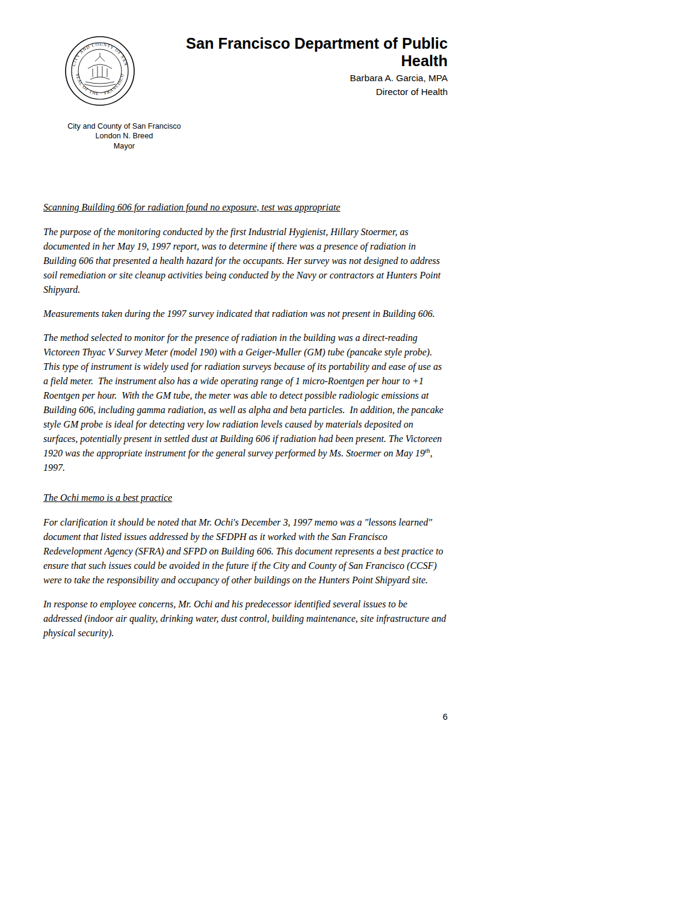CITY AND COUNTY OF SAN SEAL OF THE · FRANCISCO
San Francisco Department of Public Health
Barbara A. Garcia, MPA
Director of Health
City and County of San Francisco
London N. Breed
Mayor
Scanning Building 606 for radiation found no exposure, test was appropriate
The purpose of the monitoring conducted by the first Industrial Hygienist, Hillary Stoermer, as documented in her May 19, 1997 report, was to determine if there was a presence of radiation in Building 606 that presented a health hazard for the occupants. Her survey was not designed to address soil remediation or site cleanup activities being conducted by the Navy or contractors at Hunters Point Shipyard.
Measurements taken during the 1997 survey indicated that radiation was not present in Building 606.
The method selected to monitor for the presence of radiation in the building was a direct-reading Victoreen Thyac V Survey Meter (model 190) with a Geiger-Muller (GM) tube (pancake style probe). This type of instrument is widely used for radiation surveys because of its portability and ease of use as a field meter. The instrument also has a wide operating range of 1 micro-Roentgen per hour to +1 Roentgen per hour. With the GM tube, the meter was able to detect possible radiologic emissions at Building 606, including gamma radiation, as well as alpha and beta particles. In addition, the pancake style GM probe is ideal for detecting very low radiation levels caused by materials deposited on surfaces, potentially present in settled dust at Building 606 if radiation had been present. The Victoreen 1920 was the appropriate instrument for the general survey performed by Ms. Stoermer on May 19th, 1997.
The Ochi memo is a best practice
For clarification it should be noted that Mr. Ochi's December 3, 1997 memo was a "lessons learned" document that listed issues addressed by the SFDPH as it worked with the San Francisco Redevelopment Agency (SFRA) and SFPD on Building 606. This document represents a best practice to ensure that such issues could be avoided in the future if the City and County of San Francisco (CCSF) were to take the responsibility and occupancy of other buildings on the Hunters Point Shipyard site.
In response to employee concerns, Mr. Ochi and his predecessor identified several issues to be addressed (indoor air quality, drinking water, dust control, building maintenance, site infrastructure and physical security).
6